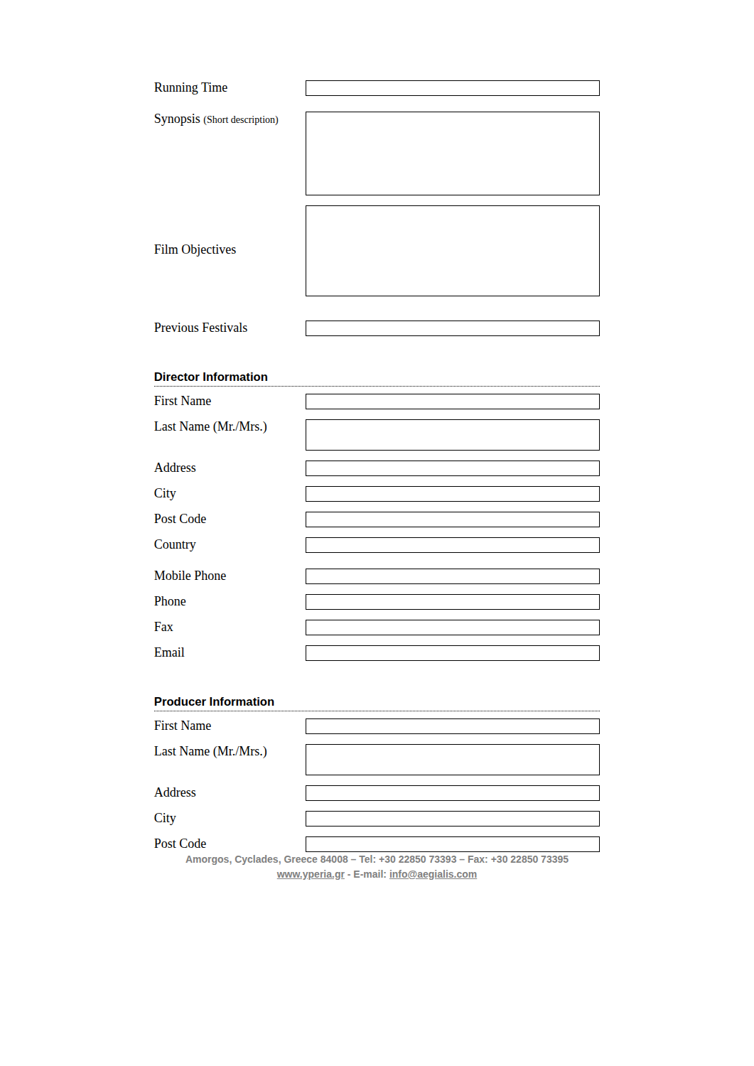| Running Time | |
| Synopsis (Short description) | |
| Film Objectives | |
| Previous Festivals | |
Director Information
| First Name | |
| Last Name (Mr./Mrs.) | |
| Address | |
| City | |
| Post Code | |
| Country | |
| Mobile Phone | |
| Phone | |
| Fax | |
| Email | |
Producer Information
| First Name | |
| Last Name (Mr./Mrs.) | |
| Address | |
| City | |
| Post Code | |
Amorgos, Cyclades, Greece 84008 – Tel: +30 22850 73393 – Fax: +30 22850 73395
www.yperia.gr - E-mail: info@aegialis.com